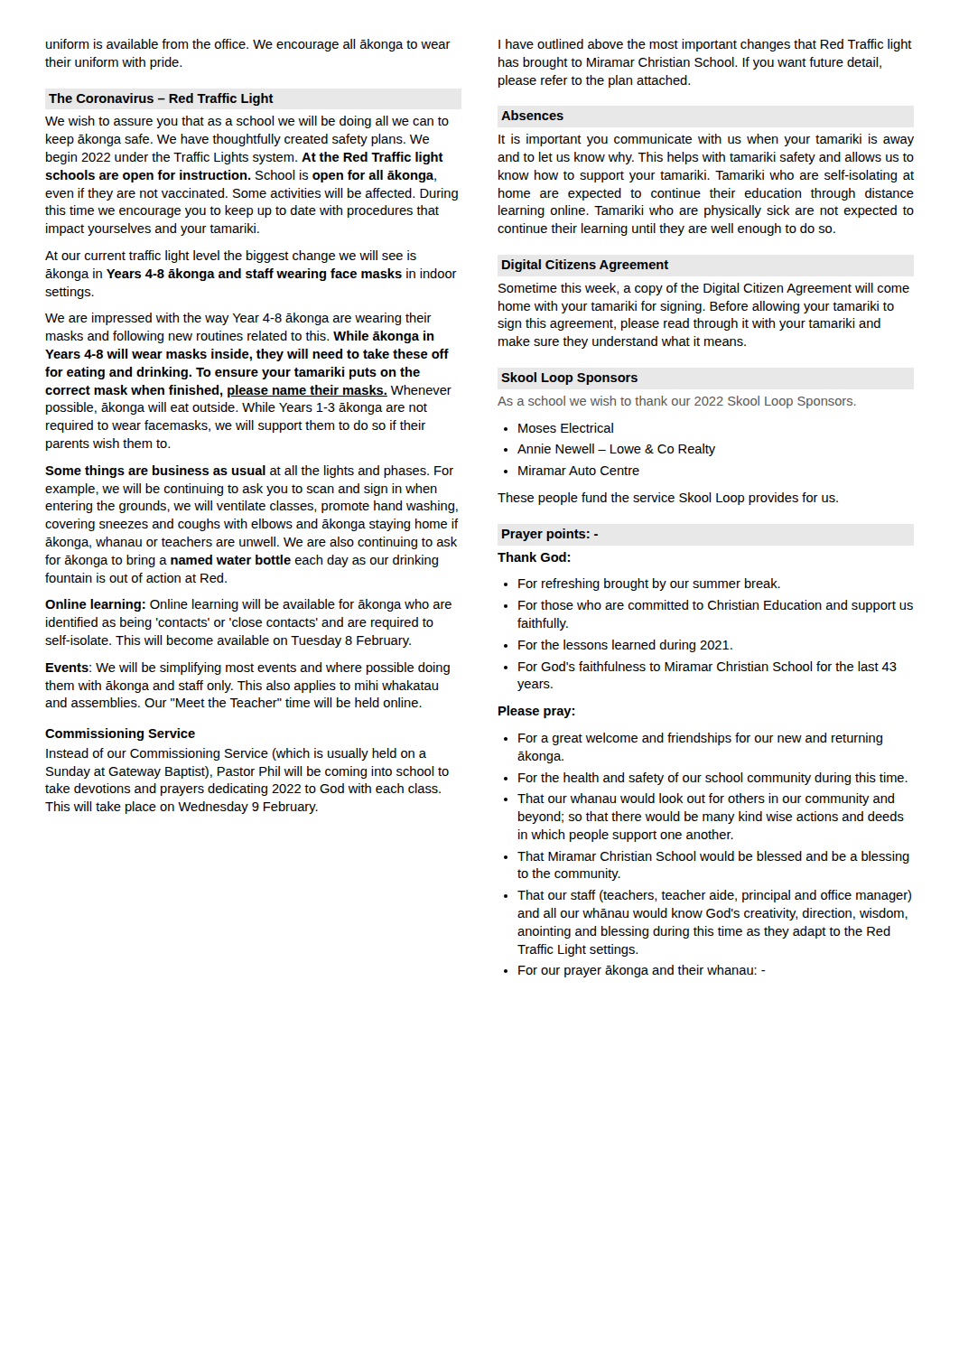uniform is available from the office. We encourage all ākonga to wear their uniform with pride.
The Coronavirus – Red Traffic Light
We wish to assure you that as a school we will be doing all we can to keep ākonga safe. We have thoughtfully created safety plans. We begin 2022 under the Traffic Lights system. At the Red Traffic light schools are open for instruction. School is open for all ākonga, even if they are not vaccinated. Some activities will be affected. During this time we encourage you to keep up to date with procedures that impact yourselves and your tamariki.
At our current traffic light level the biggest change we will see is ākonga in Years 4-8 ākonga and staff wearing face masks in indoor settings.
We are impressed with the way Year 4-8 ākonga are wearing their masks and following new routines related to this. While ākonga in Years 4-8 will wear masks inside, they will need to take these off for eating and drinking. To ensure your tamariki puts on the correct mask when finished, please name their masks. Whenever possible, ākonga will eat outside. While Years 1-3 ākonga are not required to wear facemasks, we will support them to do so if their parents wish them to.
Some things are business as usual at all the lights and phases. For example, we will be continuing to ask you to scan and sign in when entering the grounds, we will ventilate classes, promote hand washing, covering sneezes and coughs with elbows and ākonga staying home if ākonga, whanau or teachers are unwell. We are also continuing to ask for ākonga to bring a named water bottle each day as our drinking fountain is out of action at Red.
Online learning: Online learning will be available for ākonga who are identified as being 'contacts' or 'close contacts' and are required to self-isolate. This will become available on Tuesday 8 February.
Events: We will be simplifying most events and where possible doing them with ākonga and staff only. This also applies to mihi whakatau and assemblies. Our "Meet the Teacher" time will be held online.
Commissioning Service
Instead of our Commissioning Service (which is usually held on a Sunday at Gateway Baptist), Pastor Phil will be coming into school to take devotions and prayers dedicating 2022 to God with each class. This will take place on Wednesday 9 February.
I have outlined above the most important changes that Red Traffic light has brought to Miramar Christian School. If you want future detail, please refer to the plan attached.
Absences
It is important you communicate with us when your tamariki is away and to let us know why. This helps with tamariki safety and allows us to know how to support your tamariki. Tamariki who are self-isolating at home are expected to continue their education through distance learning online. Tamariki who are physically sick are not expected to continue their learning until they are well enough to do so.
Digital Citizens Agreement
Sometime this week, a copy of the Digital Citizen Agreement will come home with your tamariki for signing. Before allowing your tamariki to sign this agreement, please read through it with your tamariki and make sure they understand what it means.
Skool Loop Sponsors
As a school we wish to thank our 2022 Skool Loop Sponsors.
Moses Electrical
Annie Newell – Lowe & Co Realty
Miramar Auto Centre
These people fund the service Skool Loop provides for us.
Prayer points: -
Thank God:
For refreshing brought by our summer break.
For those who are committed to Christian Education and support us faithfully.
For the lessons learned during 2021.
For God's faithfulness to Miramar Christian School for the last 43 years.
Please pray:
For a great welcome and friendships for our new and returning ākonga.
For the health and safety of our school community during this time.
That our whanau would look out for others in our community and beyond; so that there would be many kind wise actions and deeds in which people support one another.
That Miramar Christian School would be blessed and be a blessing to the community.
That our staff (teachers, teacher aide, principal and office manager) and all our whānau would know God's creativity, direction, wisdom, anointing and blessing during this time as they adapt to the Red Traffic Light settings.
For our prayer ākonga and their whanau: -